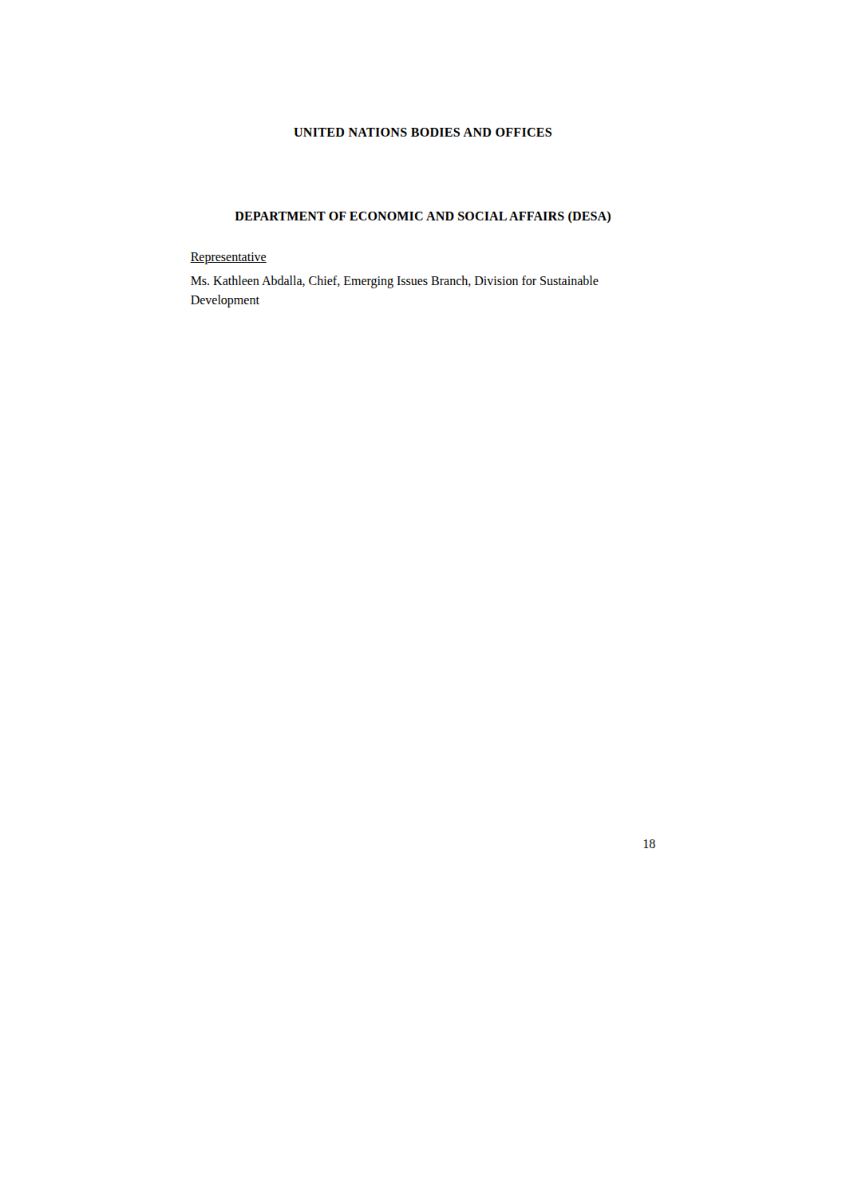UNITED NATIONS BODIES AND OFFICES
DEPARTMENT OF ECONOMIC AND SOCIAL AFFAIRS (DESA)
Representative
Ms. Kathleen Abdalla, Chief, Emerging Issues Branch, Division for Sustainable Development
18